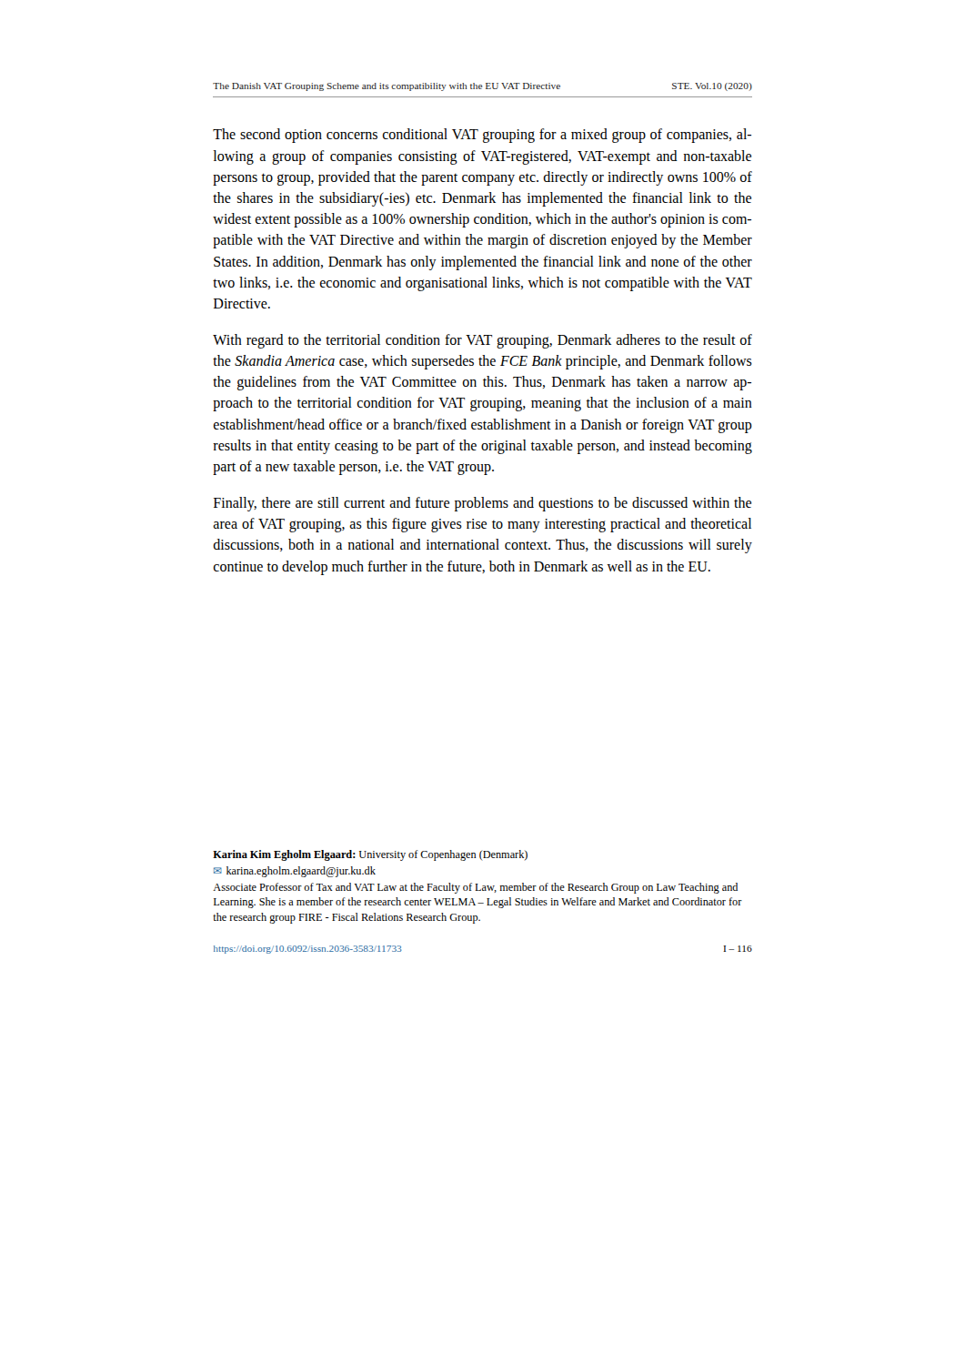The Danish VAT Grouping Scheme and its compatibility with the EU VAT Directive STE. Vol.10 (2020)
The second option concerns conditional VAT grouping for a mixed group of companies, allowing a group of companies consisting of VAT-registered, VAT-exempt and non-taxable persons to group, provided that the parent company etc. directly or indirectly owns 100% of the shares in the subsidiary(-ies) etc. Denmark has implemented the financial link to the widest extent possible as a 100% ownership condition, which in the author's opinion is compatible with the VAT Directive and within the margin of discretion enjoyed by the Member States. In addition, Denmark has only implemented the financial link and none of the other two links, i.e. the economic and organisational links, which is not compatible with the VAT Directive.
With regard to the territorial condition for VAT grouping, Denmark adheres to the result of the Skandia America case, which supersedes the FCE Bank principle, and Denmark follows the guidelines from the VAT Committee on this. Thus, Denmark has taken a narrow approach to the territorial condition for VAT grouping, meaning that the inclusion of a main establishment/head office or a branch/fixed establishment in a Danish or foreign VAT group results in that entity ceasing to be part of the original taxable person, and instead becoming part of a new taxable person, i.e. the VAT group.
Finally, there are still current and future problems and questions to be discussed within the area of VAT grouping, as this figure gives rise to many interesting practical and theoretical discussions, both in a national and international context. Thus, the discussions will surely continue to develop much further in the future, both in Denmark as well as in the EU.
Karina Kim Egholm Elgaard: University of Copenhagen (Denmark)
karina.egholm.elgaard@jur.ku.dk
Associate Professor of Tax and VAT Law at the Faculty of Law, member of the Research Group on Law Teaching and Learning. She is a member of the research center WELMA – Legal Studies in Welfare and Market and Coordinator for the research group FIRE - Fiscal Relations Research Group.
https://doi.org/10.6092/issn.2036-3583/11733 I – 116